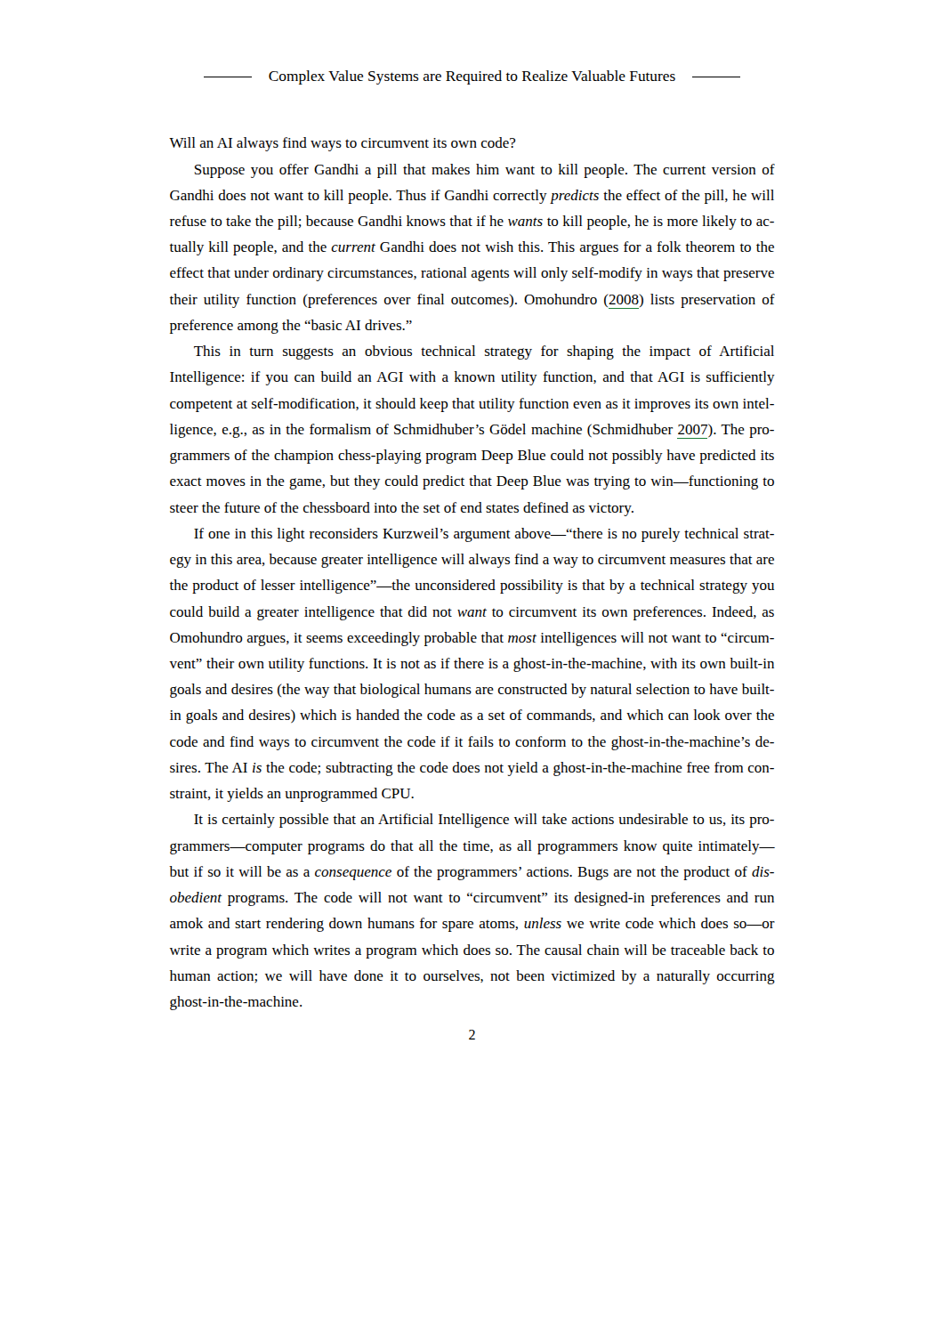Complex Value Systems are Required to Realize Valuable Futures
Will an AI always find ways to circumvent its own code?
Suppose you offer Gandhi a pill that makes him want to kill people. The current version of Gandhi does not want to kill people. Thus if Gandhi correctly predicts the effect of the pill, he will refuse to take the pill; because Gandhi knows that if he wants to kill people, he is more likely to actually kill people, and the current Gandhi does not wish this. This argues for a folk theorem to the effect that under ordinary circumstances, rational agents will only self-modify in ways that preserve their utility function (preferences over final outcomes). Omohundro (2008) lists preservation of preference among the “basic AI drives.”
This in turn suggests an obvious technical strategy for shaping the impact of Artificial Intelligence: if you can build an AGI with a known utility function, and that AGI is sufficiently competent at self-modification, it should keep that utility function even as it improves its own intelligence, e.g., as in the formalism of Schmidhuber’s Gödel machine (Schmidhuber 2007). The programmers of the champion chess-playing program Deep Blue could not possibly have predicted its exact moves in the game, but they could predict that Deep Blue was trying to win—functioning to steer the future of the chessboard into the set of end states defined as victory.
If one in this light reconsiders Kurzweil’s argument above—“there is no purely technical strategy in this area, because greater intelligence will always find a way to circumvent measures that are the product of lesser intelligence”—the unconsidered possibility is that by a technical strategy you could build a greater intelligence that did not want to circumvent its own preferences. Indeed, as Omohundro argues, it seems exceedingly probable that most intelligences will not want to “circumvent” their own utility functions. It is not as if there is a ghost-in-the-machine, with its own built-in goals and desires (the way that biological humans are constructed by natural selection to have built-in goals and desires) which is handed the code as a set of commands, and which can look over the code and find ways to circumvent the code if it fails to conform to the ghost-in-the-machine’s desires. The AI is the code; subtracting the code does not yield a ghost-in-the-machine free from constraint, it yields an unprogrammed CPU.
It is certainly possible that an Artificial Intelligence will take actions undesirable to us, its programmers—computer programs do that all the time, as all programmers know quite intimately—but if so it will be as a consequence of the programmers’ actions. Bugs are not the product of disobedient programs. The code will not want to “circumvent” its designed-in preferences and run amok and start rendering down humans for spare atoms, unless we write code which does so—or write a program which writes a program which does so. The causal chain will be traceable back to human action; we will have done it to ourselves, not been victimized by a naturally occurring ghost-in-the-machine.
2